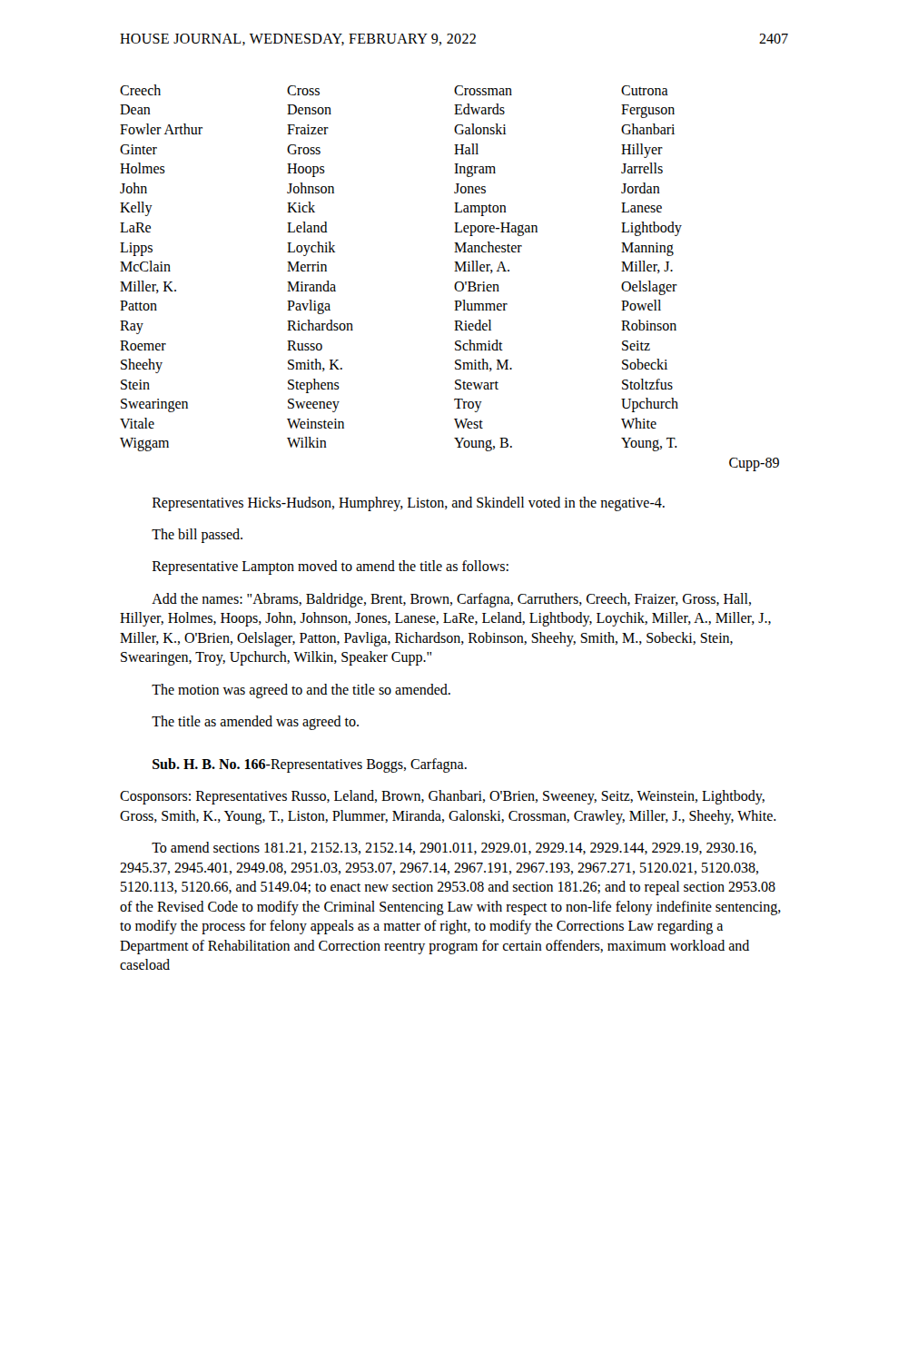HOUSE JOURNAL, WEDNESDAY, FEBRUARY 9, 2022 2407
| Creech | Cross | Crossman | Cutrona |
| Dean | Denson | Edwards | Ferguson |
| Fowler Arthur | Fraizer | Galonski | Ghanbari |
| Ginter | Gross | Hall | Hillyer |
| Holmes | Hoops | Ingram | Jarrells |
| John | Johnson | Jones | Jordan |
| Kelly | Kick | Lampton | Lanese |
| LaRe | Leland | Lepore-Hagan | Lightbody |
| Lipps | Loychik | Manchester | Manning |
| McClain | Merrin | Miller, A. | Miller, J. |
| Miller, K. | Miranda | O'Brien | Oelslager |
| Patton | Pavliga | Plummer | Powell |
| Ray | Richardson | Riedel | Robinson |
| Roemer | Russo | Schmidt | Seitz |
| Sheehy | Smith, K. | Smith, M. | Sobecki |
| Stein | Stephens | Stewart | Stoltzfus |
| Swearingen | Sweeney | Troy | Upchurch |
| Vitale | Weinstein | West | White |
| Wiggam | Wilkin | Young, B. | Young, T. Cupp-89 |
Representatives Hicks-Hudson, Humphrey, Liston, and Skindell voted in the negative-4.
The bill passed.
Representative Lampton moved to amend the title as follows:
Add the names: "Abrams, Baldridge, Brent, Brown, Carfagna, Carruthers, Creech, Fraizer, Gross, Hall, Hillyer, Holmes, Hoops, John, Johnson, Jones, Lanese, LaRe, Leland, Lightbody, Loychik, Miller, A., Miller, J., Miller, K., O'Brien, Oelslager, Patton, Pavliga, Richardson, Robinson, Sheehy, Smith, M., Sobecki, Stein, Swearingen, Troy, Upchurch, Wilkin, Speaker Cupp."
The motion was agreed to and the title so amended.
The title as amended was agreed to.
Sub. H. B. No. 166-Representatives Boggs, Carfagna.
Cosponsors: Representatives Russo, Leland, Brown, Ghanbari, O'Brien, Sweeney, Seitz, Weinstein, Lightbody, Gross, Smith, K., Young, T., Liston, Plummer, Miranda, Galonski, Crossman, Crawley, Miller, J., Sheehy, White.
To amend sections 181.21, 2152.13, 2152.14, 2901.011, 2929.01, 2929.14, 2929.144, 2929.19, 2930.16, 2945.37, 2945.401, 2949.08, 2951.03, 2953.07, 2967.14, 2967.191, 2967.193, 2967.271, 5120.021, 5120.038, 5120.113, 5120.66, and 5149.04; to enact new section 2953.08 and section 181.26; and to repeal section 2953.08 of the Revised Code to modify the Criminal Sentencing Law with respect to non-life felony indefinite sentencing, to modify the process for felony appeals as a matter of right, to modify the Corrections Law regarding a Department of Rehabilitation and Correction reentry program for certain offenders, maximum workload and caseload